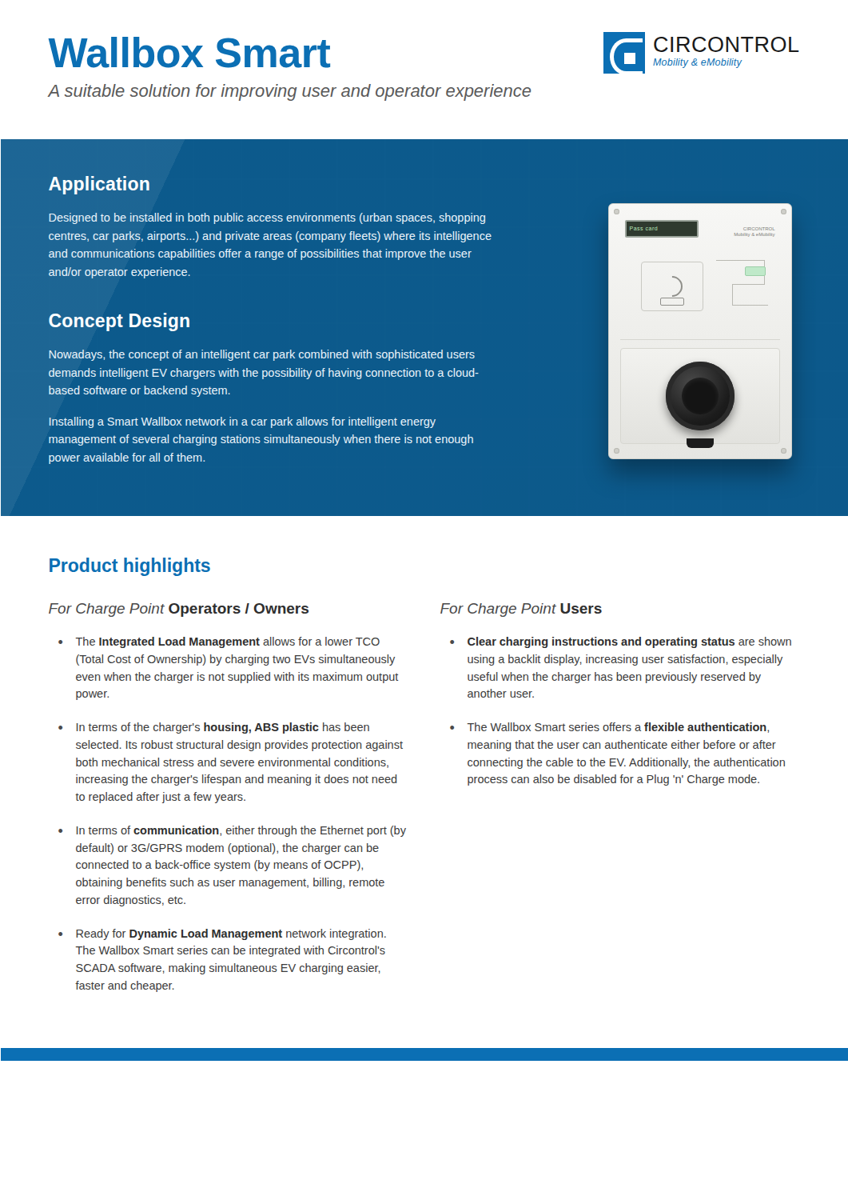CIRCONTROL
Mobility & eMobility
Wallbox Smart
A suitable solution for improving user and operator experience
Pass card
CIRCONTROL
Mobility & eMobility
Application
Designed to be installed in both public access environments (urban spaces, shopping centres, car parks, airports...) and private areas (company fleets) where its intelligence and communications capabilities offer a range of possibilities that improve the user and/or operator experience.
Concept Design
Nowadays, the concept of an intelligent car park combined with sophisticated users demands intelligent EV chargers with the possibility of having connection to a cloud-based software or backend system.
Installing a Smart Wallbox network in a car park allows for intelligent energy management of several charging stations simultaneously when there is not enough power available for all of them.
Product highlights
For Charge Point Operators / Owners
The Integrated Load Management allows for a lower TCO (Total Cost of Ownership) by charging two EVs simultaneously even when the charger is not supplied with its maximum output power.
In terms of the charger's housing, ABS plastic has been selected. Its robust structural design provides protection against both mechanical stress and severe environmental conditions, increasing the charger's lifespan and meaning it does not need to replaced after just a few years.
In terms of communication, either through the Ethernet port (by default) or 3G/GPRS modem (optional), the charger can be connected to a back-office system (by means of OCPP), obtaining benefits such as user management, billing, remote error diagnostics, etc.
Ready for Dynamic Load Management network integration. The Wallbox Smart series can be integrated with Circontrol's SCADA software, making simultaneous EV charging easier, faster and cheaper.
For Charge Point Users
Clear charging instructions and operating status are shown using a backlit display, increasing user satisfaction, especially useful when the charger has been previously reserved by another user.
The Wallbox Smart series offers a flexible authentication, meaning that the user can authenticate either before or after connecting the cable to the EV. Additionally, the authentication process can also be disabled for a Plug 'n' Charge mode.